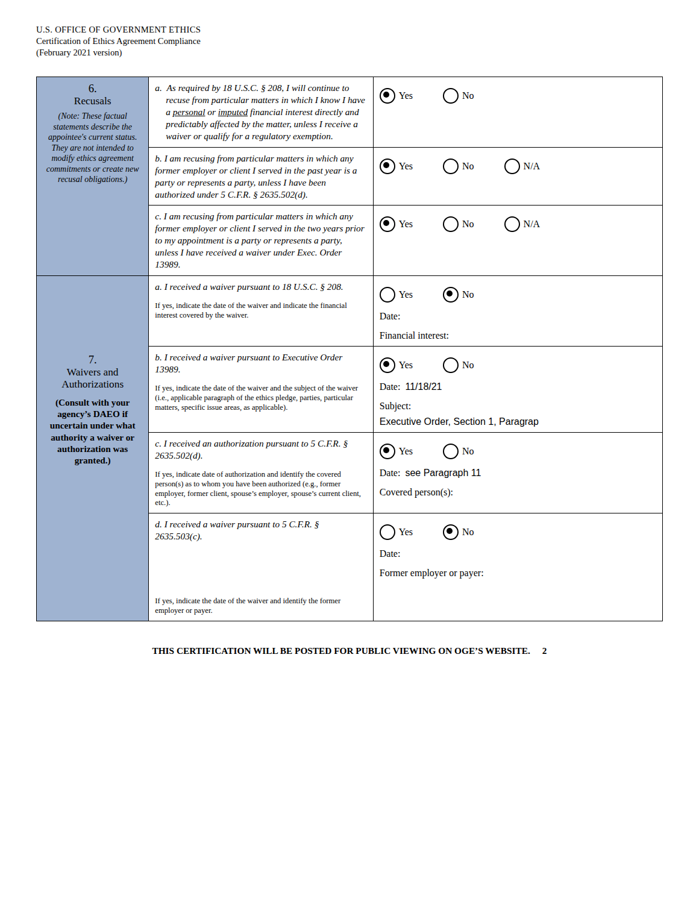U.S. OFFICE OF GOVERNMENT ETHICS
Certification of Ethics Agreement Compliance
(February 2021 version)
| 6. Recusals (Note: These factual statements describe the appointee's current status. They are not intended to modify ethics agreement commitments or create new recusal obligations.) | a. As required by 18 U.S.C. § 208, I will continue to recuse from particular matters in which I know I have a personal or imputed financial interest directly and predictably affected by the matter, unless I receive a waiver or qualify for a regulatory exemption. | Yes No |
| b. I am recusing from particular matters in which any former employer or client I served in the past year is a party or represents a party, unless I have been authorized under 5 C.F.R. § 2635.502(d). | Yes No N/A |
| c. I am recusing from particular matters in which any former employer or client I served in the two years prior to my appointment is a party or represents a party, unless I have received a waiver under Exec. Order 13989. | Yes No N/A |
| 7. Waivers and Authorizations (Consult with your agency’s DAEO if uncertain under what authority a waiver or authorization was granted.) | a. I received a waiver pursuant to 18 U.S.C. § 208. If yes, indicate the date of the waiver and indicate the financial interest covered by the waiver. | Yes No Date: Financial interest: |
| b. I received a waiver pursuant to Executive Order 13989. If yes, indicate the date of the waiver and the subject of the waiver (i.e., applicable paragraph of the ethics pledge, parties, particular matters, specific issue areas, as applicable). | Yes No Date: 11/18/21 Subject: Executive Order, Section 1, Paragrap |
| c. I received an authorization pursuant to 5 C.F.R. § 2635.502(d). If yes, indicate date of authorization and identify the covered person(s) as to whom you have been authorized (e.g., former employer, former client, spouse’s employer, spouse’s current client, etc.). | Yes No Date: see Paragraph 11 Covered person(s): |
| d. I received a waiver pursuant to 5 C.F.R. § 2635.503(c). If yes, indicate the date of the waiver and identify the former employer or payer. | Yes No Date: Former employer or payer: |
THIS CERTIFICATION WILL BE POSTED FOR PUBLIC VIEWING ON OGE’S WEBSITE.2